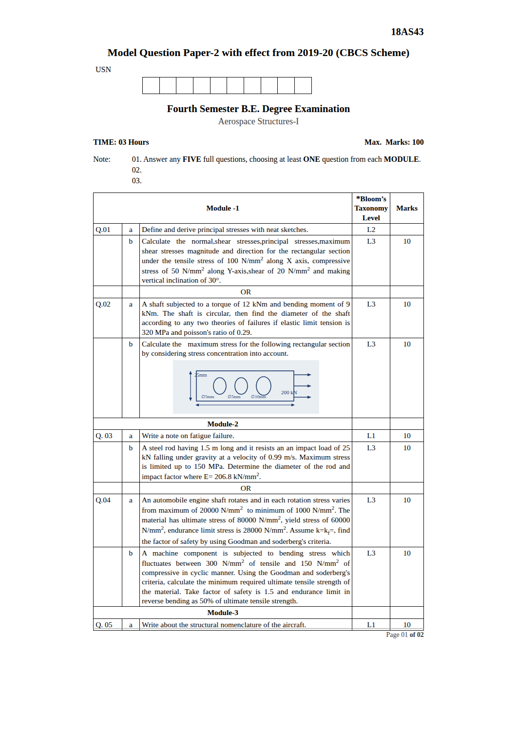18AS43
Model Question Paper-2 with effect from 2019-20 (CBCS Scheme)
USN
Fourth Semester B.E. Degree Examination
Aerospace Structures-I
TIME: 03 Hours Max. Marks: 100
Note:
01. Answer any FIVE full questions, choosing at least ONE question from each MODULE.
02.
03.
| Module -1 | * Bloom’s Taxonomy Level | Marks |
| --- | --- | --- |
| Q.01 | a | Define and derive principal stresses with neat sketches. | L2 | |
| | b | Calculate the normal,shear stresses,principal stresses,maximum shear stresses magnitude and direction for the rectangular section under the tensile stress of 100 N/mm 2 along X axis, compressive stress of 50 N/mm 2 along Y-axis,shear of 20 N/mm 2 and making vertical inclination of 30°. | L3 | 10 |
| | | OR | | |
| Q.02 | a | A shaft subjected to a torque of 12 kNm and bending moment of 9 kNm. The shaft is circular, then find the diameter of the shaft according to any two theories of failures if elastic limit tension is 320 MPa and poisson's ratio of 0.29. | L3 | 10 |
| | b | Calculate the maximum stress for the following rectangular section by considering stress concentration into account. 25mm ∅5mm ∅5mm ∅10mm 200 kN | L3 | 10 |
| Module-2 | | |
| Q. 03 | a | Write a note on fatigue failure. | L1 | 10 |
| | b | A steel rod having 1.5 m long and it resists an an impact load of 25 kN falling under gravity at a velocity of 0.99 m/s. Maximum stress is limited up to 150 MPa. Determine the diameter of the rod and impact factor where E= 206.8 kN/mm 2 . | L3 | 10 |
| | | OR | | |
| Q.04 | a | An automobile engine shaft rotates and in each rotation stress varies from maximum of 20000 N/mm 2 to minimum of 1000 N/mm 2 . The material has ultimate stress of 80000 N/mm 2 , yield stress of 60000 N/mm 2 , endurance limit stress is 28000 N/mm 2 . Assume k=k f =, find the factor of safety by using Goodman and soderberg's criteria. | L3 | 10 |
| | b | A machine component is subjected to bending stress which fluctuates between 300 N/mm 2 of tensile and 150 N/mm 2 of compressive in cyclic manner. Using the Goodman and soderberg's criteria, calculate the minimum required ultimate tensile strength of the material. Take factor of safety is 1.5 and endurance limit in reverse bending as 50% of ultimate tensile strength. | L3 | 10 |
| Module-3 | | |
| Q. 05 | a | Write about the structural nomenclature of the aircraft. | L1 | 10 |
Page 01 of 02